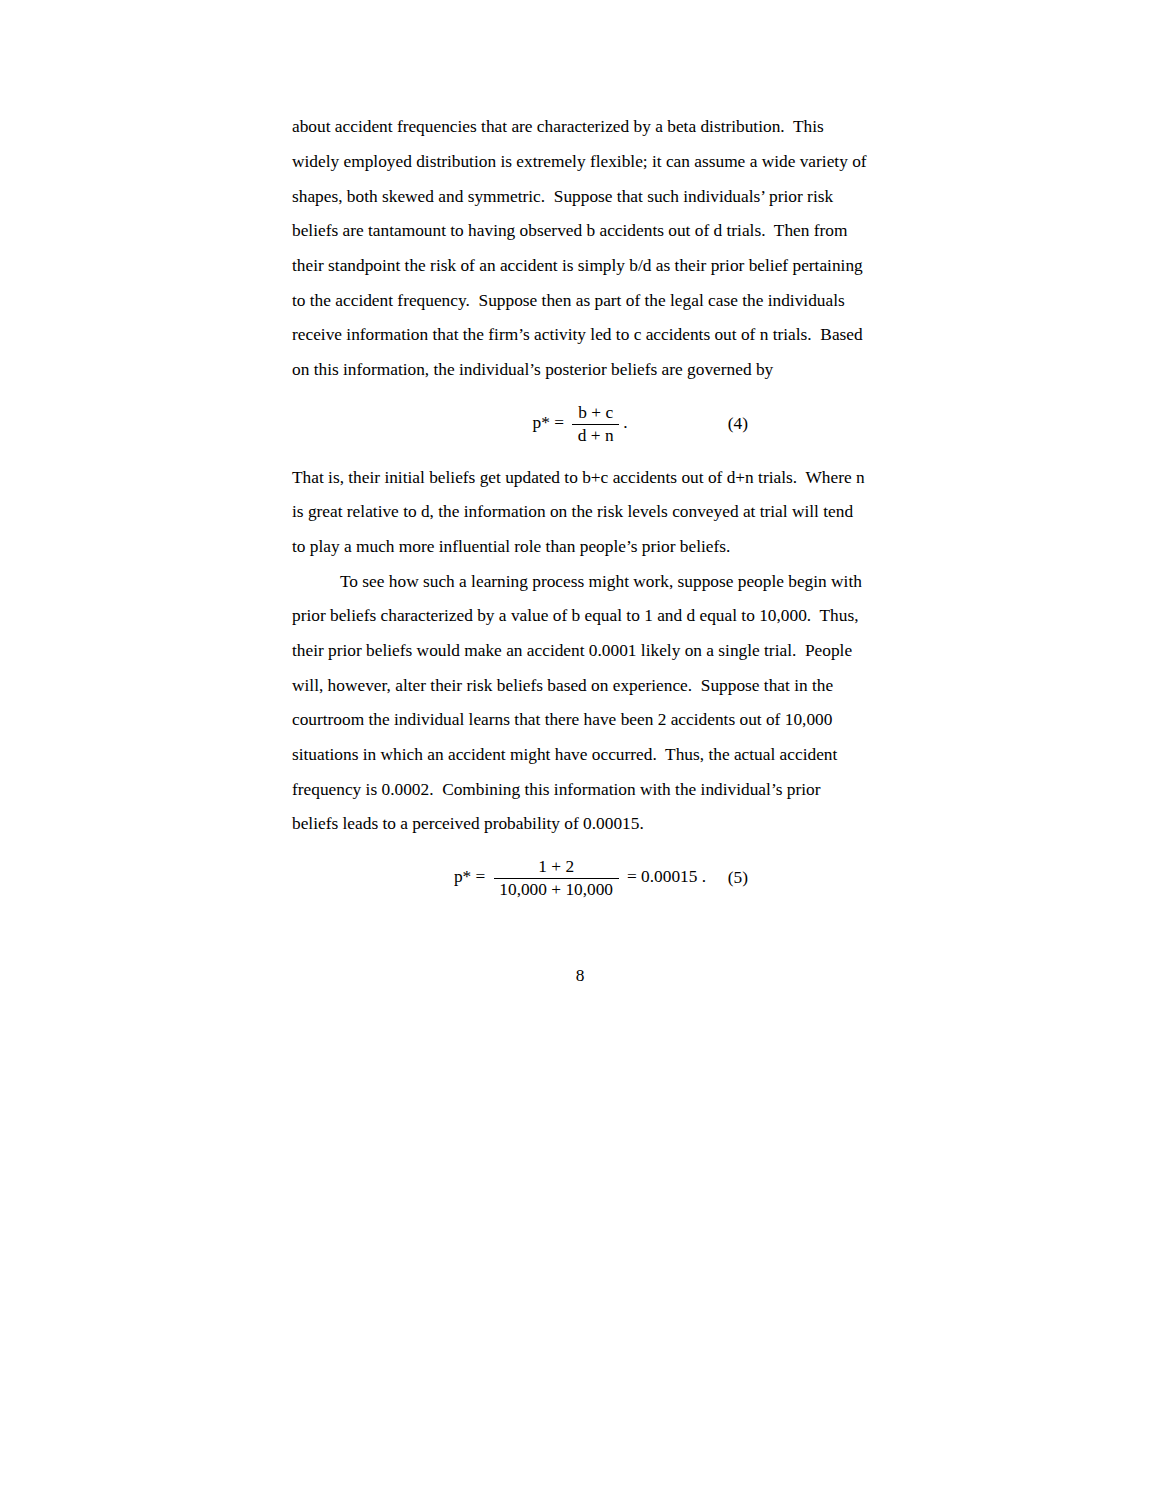about accident frequencies that are characterized by a beta distribution. This widely employed distribution is extremely flexible; it can assume a wide variety of shapes, both skewed and symmetric. Suppose that such individuals’ prior risk beliefs are tantamount to having observed b accidents out of d trials. Then from their standpoint the risk of an accident is simply b/d as their prior belief pertaining to the accident frequency. Suppose then as part of the legal case the individuals receive information that the firm’s activity led to c accidents out of n trials. Based on this information, the individual’s posterior beliefs are governed by
p* = b + c d + n. (4)
That is, their initial beliefs get updated to b+c accidents out of d+n trials. Where n is great relative to d, the information on the risk levels conveyed at trial will tend to play a much more influential role than people’s prior beliefs.
To see how such a learning process might work, suppose people begin with prior beliefs characterized by a value of b equal to 1 and d equal to 10,000. Thus, their prior beliefs would make an accident 0.0001 likely on a single trial. People will, however, alter their risk beliefs based on experience. Suppose that in the courtroom the individual learns that there have been 2 accidents out of 10,000 situations in which an accident might have occurred. Thus, the actual accident frequency is 0.0002. Combining this information with the individual’s prior beliefs leads to a perceived probability of 0.00015.
p* = 1 + 210,000 + 10,000 = 0.00015 . (5)
8